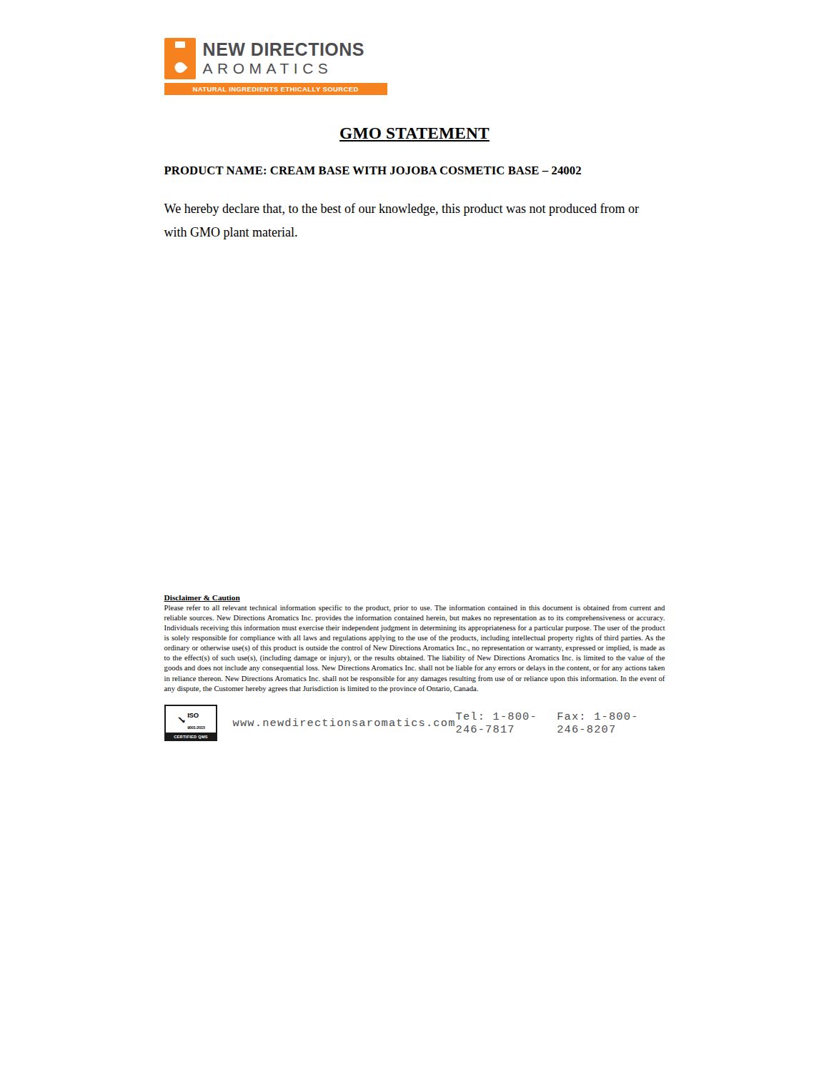NEW DIRECTIONS
AROMATICS
NATURAL INGREDIENTS ETHICALLY SOURCED
GMO STATEMENT
PRODUCT NAME: CREAM BASE WITH JOJOBA COSMETIC BASE – 24002
We hereby declare that, to the best of our knowledge, this product was not produced from or with GMO plant material.
Disclaimer & Caution
Please refer to all relevant technical information specific to the product, prior to use. The information contained in this document is obtained from current and reliable sources. New Directions Aromatics Inc. provides the information contained herein, but makes no representation as to its comprehensiveness or accuracy. Individuals receiving this information must exercise their independent judgment in determining its appropriateness for a particular purpose. The user of the product is solely responsible for compliance with all laws and regulations applying to the use of the products, including intellectual property rights of third parties. As the ordinary or otherwise use(s) of this product is outside the control of New Directions Aromatics Inc., no representation or warranty, expressed or implied, is made as to the effect(s) of such use(s), (including damage or injury), or the results obtained. The liability of New Directions Aromatics Inc. is limited to the value of the goods and does not include any consequential loss. New Directions Aromatics Inc. shall not be liable for any errors or delays in the content, or for any actions taken in reliance thereon. New Directions Aromatics Inc. shall not be responsible for any damages resulting from use of or reliance upon this information. In the event of any dispute, the Customer hereby agrees that Jurisdiction is limited to the province of Ontario, Canada.
✓ ISO
9001:2015
CERTIFIED QMS
www.newdirectionsaromatics.com Tel: 1-800-246-7817 Fax: 1-800-246-8207